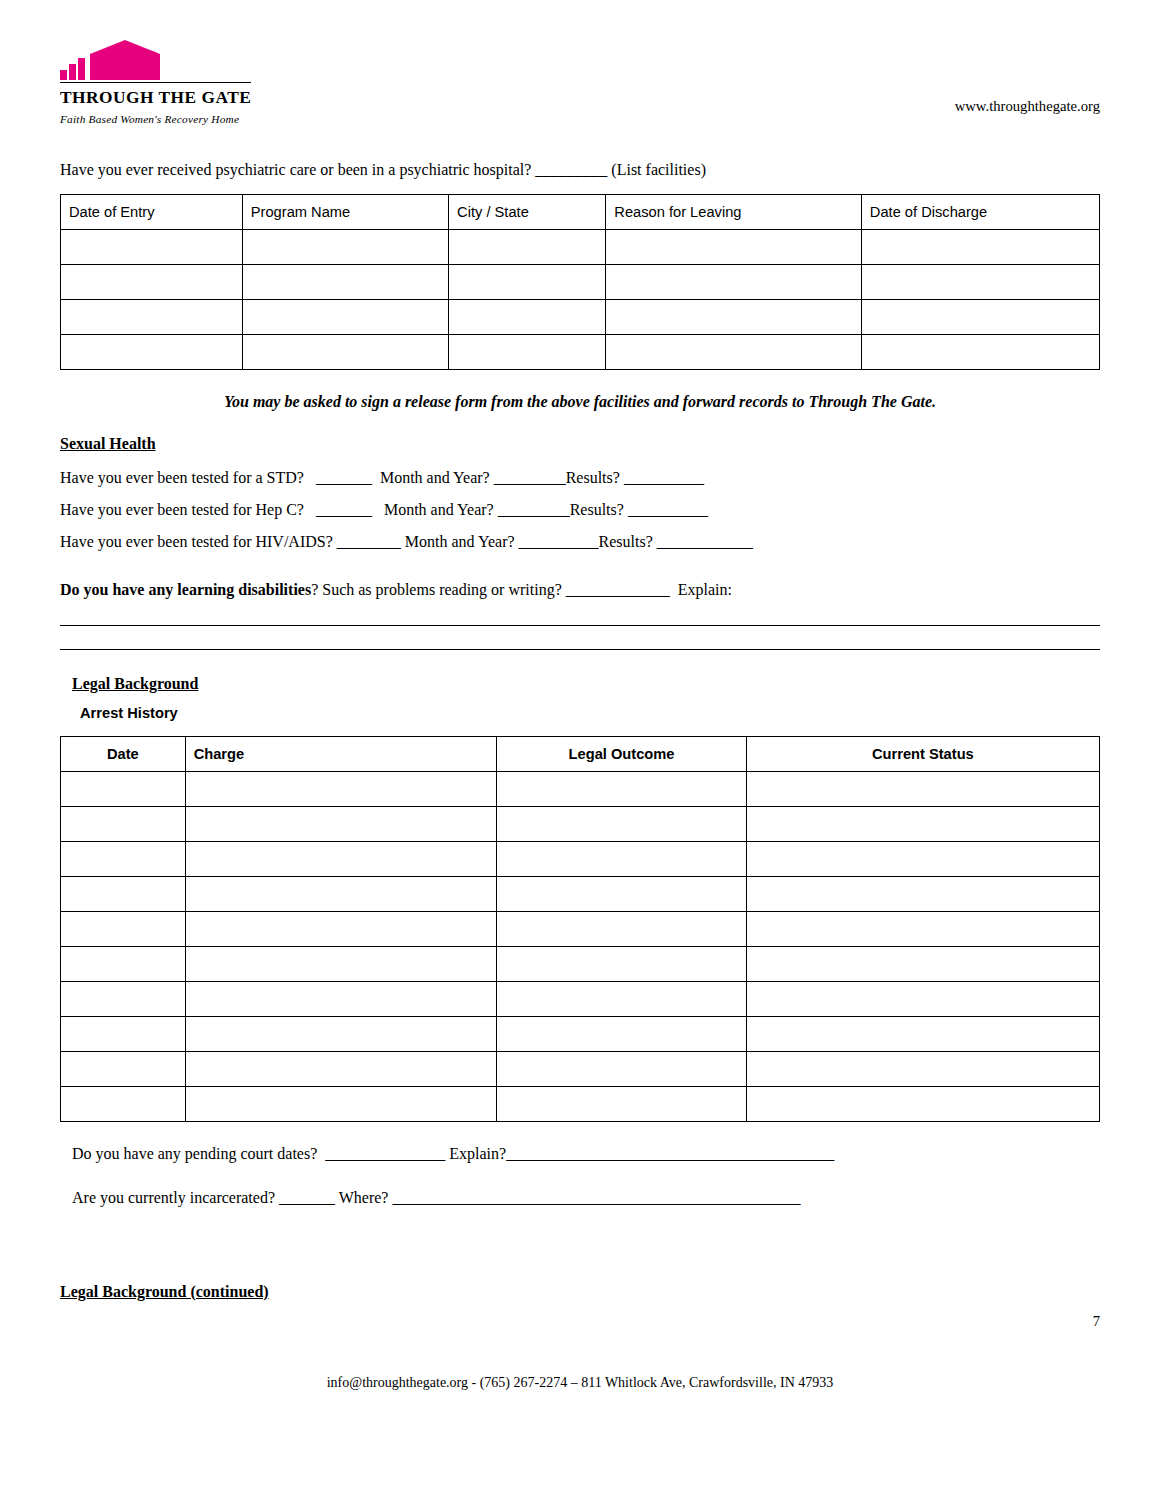THROUGH THE GATE
Faith Based Women's Recovery Home
www.throughthegate.org
Have you ever received psychiatric care or been in a psychiatric hospital? _________ (List facilities)
| Date of Entry | Program Name | City / State | Reason for Leaving | Date of Discharge |
| --- | --- | --- | --- | --- |
You may be asked to sign a release form from the above facilities and forward records to Through The Gate.
Sexual Health
Have you ever been tested for a STD? _______ Month and Year? _________Results? __________
Have you ever been tested for Hep C? _______ Month and Year? _________Results? __________
Have you ever been tested for HIV/AIDS? ________ Month and Year? __________Results? ____________
Do you have any learning disabilities? Such as problems reading or writing? _____________ Explain:
Legal Background
Arrest History
| Date | Charge | Legal Outcome | Current Status |
| --- | --- | --- | --- |
Do you have any pending court dates? _______________ Explain?_________________________________________
Are you currently incarcerated? _______ Where? ___________________________________________________
Legal Background (continued)
7
info@throughthegate.org - (765) 267-2274 – 811 Whitlock Ave, Crawfordsville, IN 47933